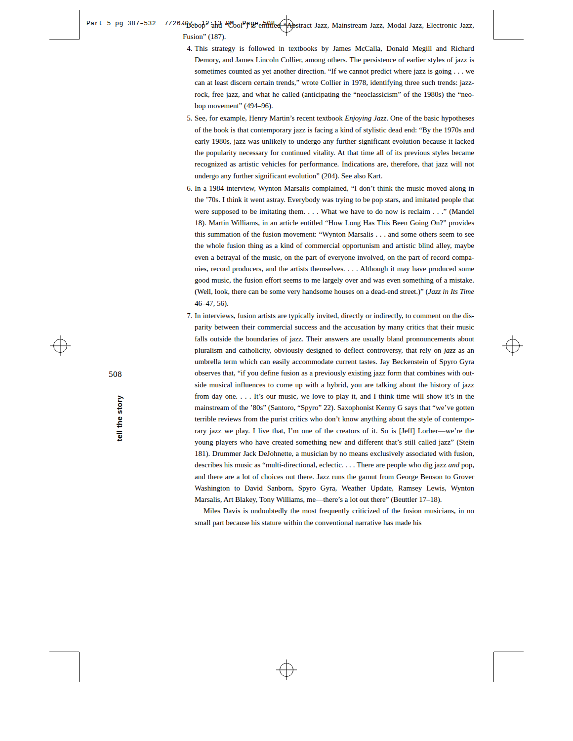Part 5 pg 387–532 7/26/07 12:13 PM Page 508
508
tell the story
“Bebop” and “Cool”) is entitled “Abstract Jazz, Mainstream Jazz, Modal Jazz, Electronic Jazz, Fusion” (187).
4.
This strategy is followed in textbooks by James McCalla, Donald Megill and Richard Demory, and James Lincoln Collier, among others. The persistence of earlier styles of jazz is sometimes counted as yet another direction. “If we cannot predict where jazz is going . . . we can at least discern certain trends,” wrote Collier in 1978, identifying three such trends: jazz-rock, free jazz, and what he called (anticipating the “neoclassicism” of the 1980s) the “neo-bop movement” (494–96).
5.
See, for example, Henry Martin’s recent textbook Enjoying Jazz. One of the basic hypotheses of the book is that contemporary jazz is facing a kind of stylistic dead end: “By the 1970s and early 1980s, jazz was unlikely to undergo any further significant evolution because it lacked the popularity necessary for continued vitality. At that time all of its previous styles became recognized as artistic vehicles for performance. Indications are, therefore, that jazz will not undergo any further significant evolution” (204). See also Kart.
6.
In a 1984 interview, Wynton Marsalis complained, “I don’t think the music moved along in the ’70s. I think it went astray. Everybody was trying to be pop stars, and imitated people that were supposed to be imitating them. . . . What we have to do now is reclaim . . .” (Mandel 18). Martin Williams, in an article entitled “How Long Has This Been Going On?” provides this summation of the fusion movement: “Wynton Marsalis . . . and some others seem to see the whole fusion thing as a kind of commercial opportunism and artistic blind alley, maybe even a betrayal of the music, on the part of everyone involved, on the part of record companies, record producers, and the artists themselves. . . . Although it may have produced some good music, the fusion effort seems to me largely over and was even something of a mistake. (Well, look, there can be some very handsome houses on a dead-end street.)” (Jazz in Its Time 46–47, 56).
7.
In interviews, fusion artists are typically invited, directly or indirectly, to comment on the disparity between their commercial success and the accusation by many critics that their music falls outside the boundaries of jazz. Their answers are usually bland pronouncements about pluralism and catholicity, obviously designed to deflect controversy, that rely on jazz as an umbrella term which can easily accommodate current tastes. Jay Beckenstein of Spyro Gyra observes that, “if you define fusion as a previously existing jazz form that combines with outside musical influences to come up with a hybrid, you are talking about the history of jazz from day one. . . . It’s our music, we love to play it, and I think time will show it’s in the mainstream of the ’80s” (Santoro, “Spyro” 22). Saxophonist Kenny G says that “we’ve gotten terrible reviews from the purist critics who don’t know anything about the style of contemporary jazz we play. I live that, I’m one of the creators of it. So is [Jeff] Lorber—we’re the young players who have created something new and different that’s still called jazz” (Stein 181). Drummer Jack DeJohnette, a musician by no means exclusively associated with fusion, describes his music as “multi-directional, eclectic. . . . There are people who dig jazz and pop, and there are a lot of choices out there. Jazz runs the gamut from George Benson to Grover Washington to David Sanborn, Spyro Gyra, Weather Update, Ramsey Lewis, Wynton Marsalis, Art Blakey, Tony Williams, me—there’s a lot out there” (Beuttler 17–18).
Miles Davis is undoubtedly the most frequently criticized of the fusion musicians, in no small part because his stature within the conventional narrative has made his